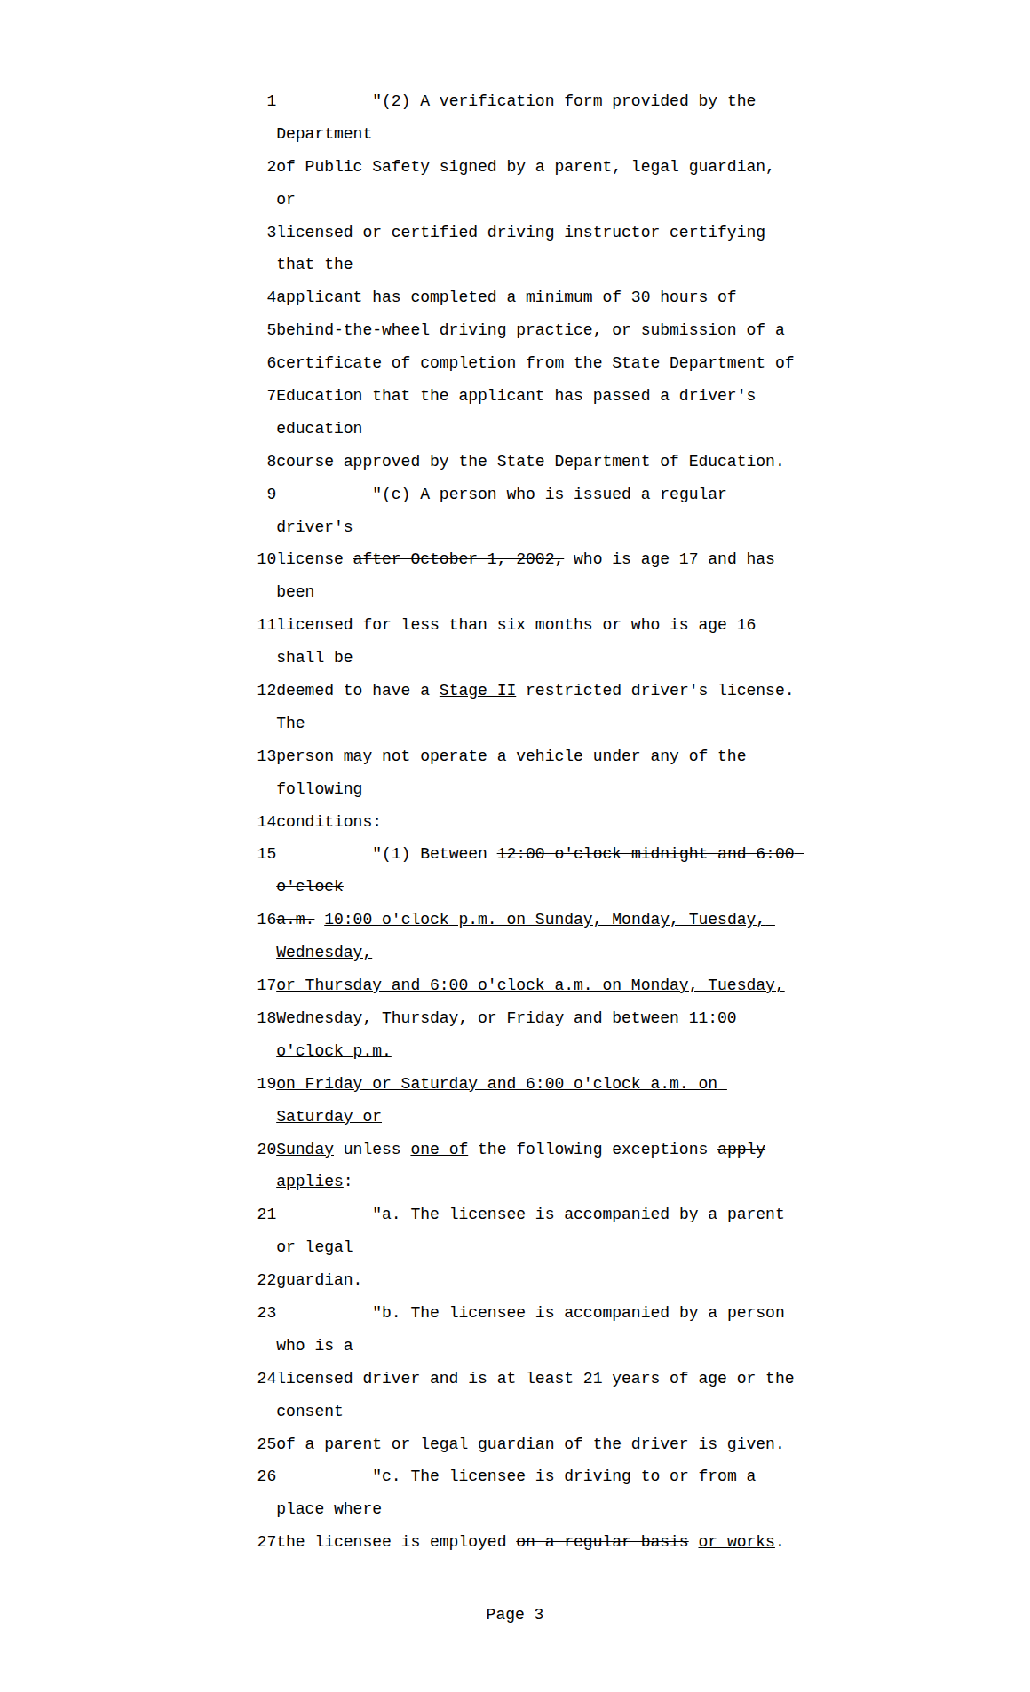| 1 | "(2) A verification form provided by the Department |
| 2 | of Public Safety signed by a parent, legal guardian, or |
| 3 | licensed or certified driving instructor certifying that the |
| 4 | applicant has completed a minimum of 30 hours of |
| 5 | behind-the-wheel driving practice, or submission of a |
| 6 | certificate of completion from the State Department of |
| 7 | Education that the applicant has passed a driver's education |
| 8 | course approved by the State Department of Education. |
| 9 | "(c) A person who is issued a regular driver's |
| 10 | license after October 1, 2002, who is age 17 and has been |
| 11 | licensed for less than six months or who is age 16 shall be |
| 12 | deemed to have a Stage II restricted driver's license. The |
| 13 | person may not operate a vehicle under any of the following |
| 14 | conditions: |
| 15 | "(1) Between 12:00 o'clock midnight and 6:00 o'clock |
| 16 | a.m. 10:00 o'clock p.m. on Sunday, Monday, Tuesday, Wednesday, |
| 17 | or Thursday and 6:00 o'clock a.m. on Monday, Tuesday, |
| 18 | Wednesday, Thursday, or Friday and between 11:00 o'clock p.m. |
| 19 | on Friday or Saturday and 6:00 o'clock a.m. on Saturday or |
| 20 | Sunday unless one of the following exceptions apply applies : |
| 21 | "a. The licensee is accompanied by a parent or legal |
| 22 | guardian. |
| 23 | "b. The licensee is accompanied by a person who is a |
| 24 | licensed driver and is at least 21 years of age or the consent |
| 25 | of a parent or legal guardian of the driver is given. |
| 26 | "c. The licensee is driving to or from a place where |
| 27 | the licensee is employed on a regular basis or works . |
Page 3